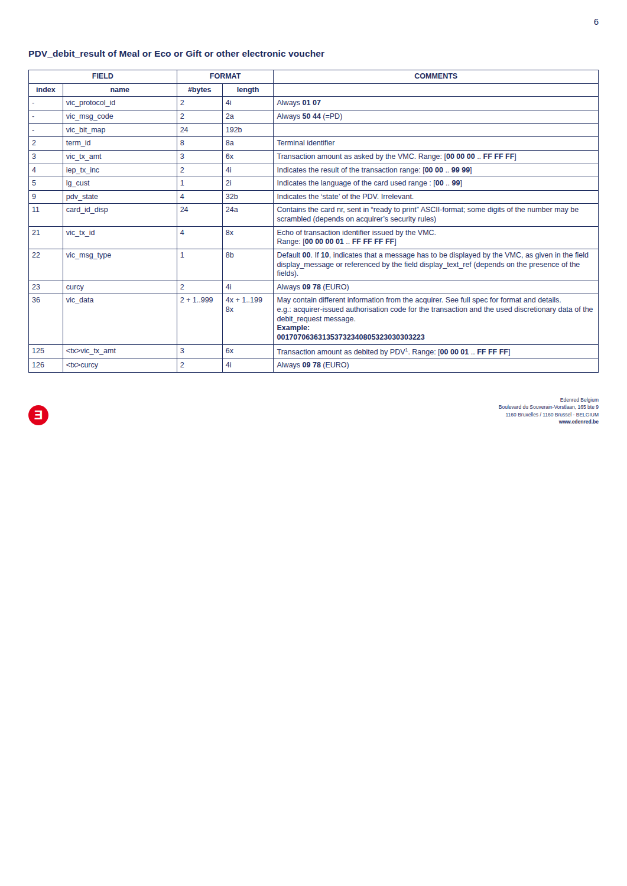6
PDV_debit_result of Meal or Eco or Gift or other electronic voucher
| FIELD | FORMAT | COMMENTS |
| --- | --- | --- |
| index | name | #bytes | length | |
| - | vic_protocol_id | 2 | 4i | Always 01 07 |
| - | vic_msg_code | 2 | 2a | Always 50 44 (=PD) |
| - | vic_bit_map | 24 | 192b | |
| 2 | term_id | 8 | 8a | Terminal identifier |
| 3 | vic_tx_amt | 3 | 6x | Transaction amount as asked by the VMC. Range: [ 00 00 00 .. FF FF FF ] |
| 4 | iep_tx_inc | 2 | 4i | Indicates the result of the transaction range: [ 00 00 .. 99 99 ] |
| 5 | lg_cust | 1 | 2i | Indicates the language of the card used range : [ 00 .. 99 ] |
| 9 | pdv_state | 4 | 32b | Indicates the ‘state’ of the PDV. Irrelevant. |
| 11 | card_id_disp | 24 | 24a | Contains the card nr, sent in “ready to print” ASCII-format; some digits of the number may be scrambled (depends on acquirer’s security rules) |
| 21 | vic_tx_id | 4 | 8x | Echo of transaction identifier issued by the VMC. Range: [ 00 00 00 01 .. FF FF FF FF ] |
| 22 | vic_msg_type | 1 | 8b | Default 00 . If 10 , indicates that a message has to be displayed by the VMC, as given in the field display_message or referenced by the field display_text_ref (depends on the presence of the fields). |
| 23 | curcy | 2 | 4i | Always 09 78 (EURO) |
| 36 | vic_data | 2 + 1..999 | 4x + 1..199 8x | May contain different information from the acquirer. See full spec for format and details. e.g.: acquirer-issued authorisation code for the transaction and the used discretionary data of the debit_request message. Example: 001707063631353732340805323030303223 |
| 125 | <tx>vic_tx_amt | 3 | 6x | Transaction amount as debited by PDV 1 . Range: [ 00 00 01 .. FF FF FF ] |
| 126 | <tx>curcy | 2 | 4i | Always 09 78 (EURO) |
Ǝ
Edenred Belgium
Boulevard du Souverain-Vorstlaan, 165 bte 9
1160 Bruxelles / 1160 Brussel - BELGIUM
www.edenred.be